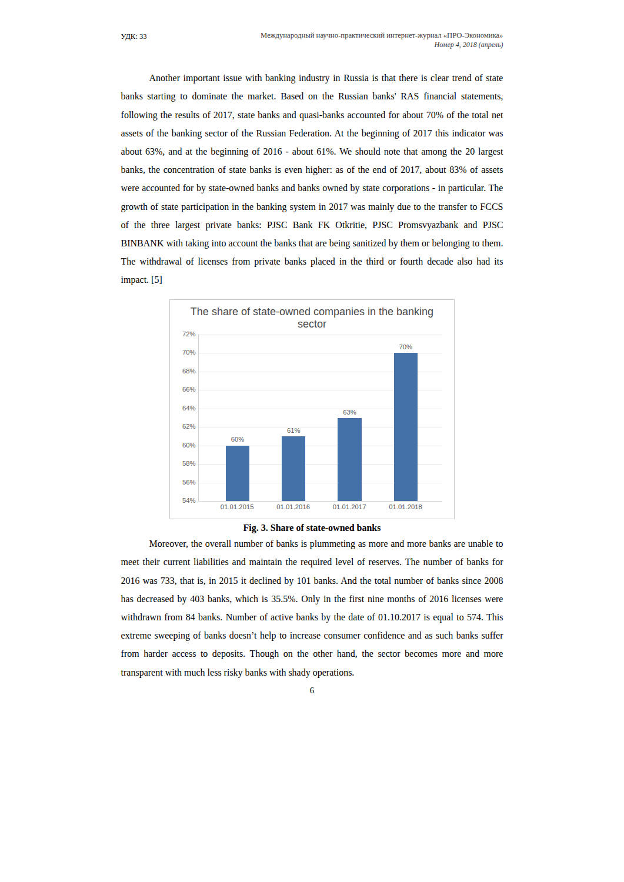УДК: 33
Международный научно-практический интернет-журнал «ПРО-Экономика»
Номер 4, 2018 (апрель)
Another important issue with banking industry in Russia is that there is clear trend of state banks starting to dominate the market. Based on the Russian banks' RAS financial statements, following the results of 2017, state banks and quasi-banks accounted for about 70% of the total net assets of the banking sector of the Russian Federation. At the beginning of 2017 this indicator was about 63%, and at the beginning of 2016 - about 61%. We should note that among the 20 largest banks, the concentration of state banks is even higher: as of the end of 2017, about 83% of assets were accounted for by state-owned banks and banks owned by state corporations - in particular. The growth of state participation in the banking system in 2017 was mainly due to the transfer to FCCS of the three largest private banks: PJSC Bank FK Otkritie, PJSC Promsvyazbank and PJSC BINBANK with taking into account the banks that are being sanitized by them or belonging to them. The withdrawal of licenses from private banks placed in the third or fourth decade also had its impact. [5]
The share of state-owned companies in the banking
sector
72%
70%
68%
66%
64%
62%
60%
58%
56%
54%
60%
61%
63%
70%
01.01.2015
01.01.2016
01.01.2017
01.01.2018
Fig. 3. Share of state-owned banks
Moreover, the overall number of banks is plummeting as more and more banks are unable to meet their current liabilities and maintain the required level of reserves. The number of banks for 2016 was 733, that is, in 2015 it declined by 101 banks. And the total number of banks since 2008 has decreased by 403 banks, which is 35.5%. Only in the first nine months of 2016 licenses were withdrawn from 84 banks. Number of active banks by the date of 01.10.2017 is equal to 574. This extreme sweeping of banks doesn’t help to increase consumer confidence and as such banks suffer from harder access to deposits. Though on the other hand, the sector becomes more and more transparent with much less risky banks with shady operations.
6